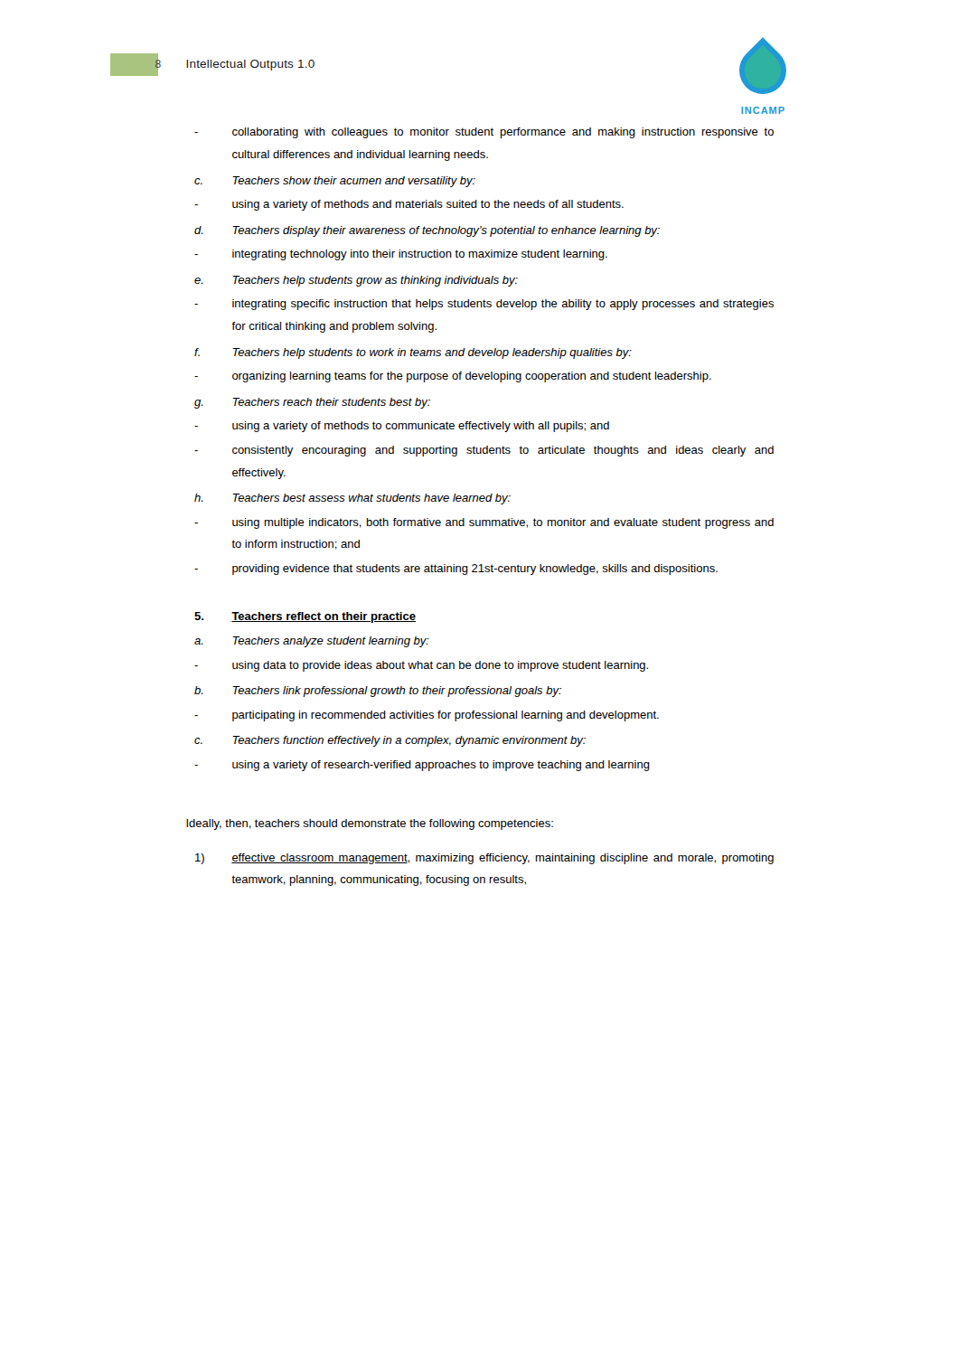8
Intellectual Outputs 1.0
INCAMP
collaborating with colleagues to monitor student performance and making instruction responsive to cultural differences and individual learning needs.
c. Teachers show their acumen and versatility by:
using a variety of methods and materials suited to the needs of all students.
d. Teachers display their awareness of technology’s potential to enhance learning by:
integrating technology into their instruction to maximize student learning.
e. Teachers help students grow as thinking individuals by:
integrating specific instruction that helps students develop the ability to apply processes and strategies for critical thinking and problem solving.
f. Teachers help students to work in teams and develop leadership qualities by:
organizing learning teams for the purpose of developing cooperation and student leadership.
g. Teachers reach their students best by:
using a variety of methods to communicate effectively with all pupils; and
consistently encouraging and supporting students to articulate thoughts and ideas clearly and effectively.
h. Teachers best assess what students have learned by:
using multiple indicators, both formative and summative, to monitor and evaluate student progress and to inform instruction; and
providing evidence that students are attaining 21st-century knowledge, skills and dispositions.
5. Teachers reflect on their practice
a. Teachers analyze student learning by:
using data to provide ideas about what can be done to improve student learning.
b. Teachers link professional growth to their professional goals by:
participating in recommended activities for professional learning and development.
c. Teachers function effectively in a complex, dynamic environment by:
using a variety of research-verified approaches to improve teaching and learning
Ideally, then, teachers should demonstrate the following competencies:
1) effective classroom management, maximizing efficiency, maintaining discipline and morale, promoting teamwork, planning, communicating, focusing on results,